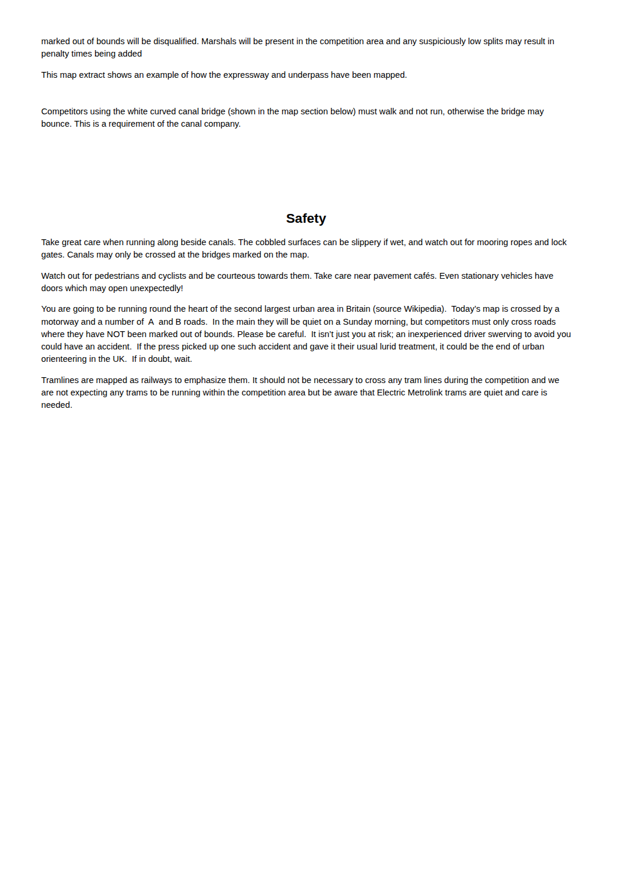marked out of bounds will be disqualified. Marshals will be present in the competition area and any suspiciously low splits may result in penalty times being added
This map extract shows an example of how the expressway and underpass have been mapped.
Competitors using the white curved canal bridge (shown in the map section below) must walk and not run, otherwise the bridge may bounce. This is a requirement of the canal company.
Safety
Take great care when running along beside canals. The cobbled surfaces can be slippery if wet, and watch out for mooring ropes and lock gates. Canals may only be crossed at the bridges marked on the map.
Watch out for pedestrians and cyclists and be courteous towards them. Take care near pavement cafés. Even stationary vehicles have doors which may open unexpectedly!
You are going to be running round the heart of the second largest urban area in Britain (source Wikipedia). Today’s map is crossed by a motorway and a number of A and B roads. In the main they will be quiet on a Sunday morning, but competitors must only cross roads where they have NOT been marked out of bounds. Please be careful. It isn’t just you at risk; an inexperienced driver swerving to avoid you could have an accident. If the press picked up one such accident and gave it their usual lurid treatment, it could be the end of urban orienteering in the UK. If in doubt, wait.
Tramlines are mapped as railways to emphasize them. It should not be necessary to cross any tram lines during the competition and we are not expecting any trams to be running within the competition area but be aware that Electric Metrolink trams are quiet and care is needed.